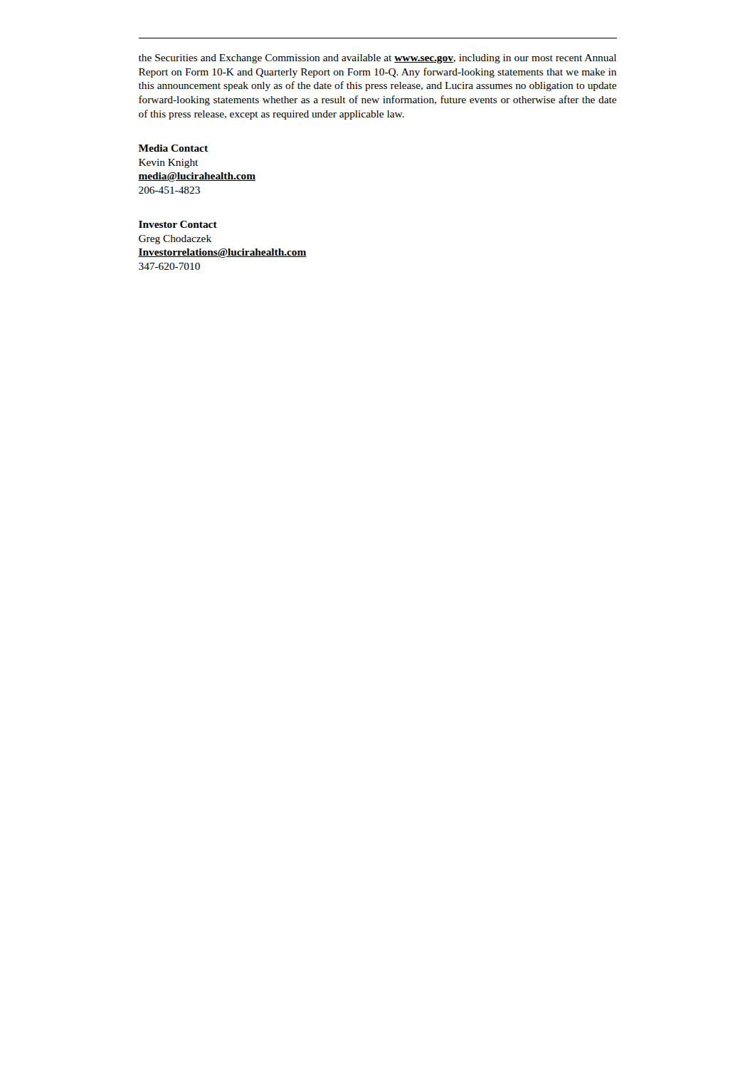the Securities and Exchange Commission and available at www.sec.gov, including in our most recent Annual Report on Form 10-K and Quarterly Report on Form 10-Q. Any forward-looking statements that we make in this announcement speak only as of the date of this press release, and Lucira assumes no obligation to update forward-looking statements whether as a result of new information, future events or otherwise after the date of this press release, except as required under applicable law.
Media Contact
Kevin Knight
media@lucirahealth.com
206-451-4823
Investor Contact
Greg Chodaczek
Investorrelations@lucirahealth.com
347-620-7010